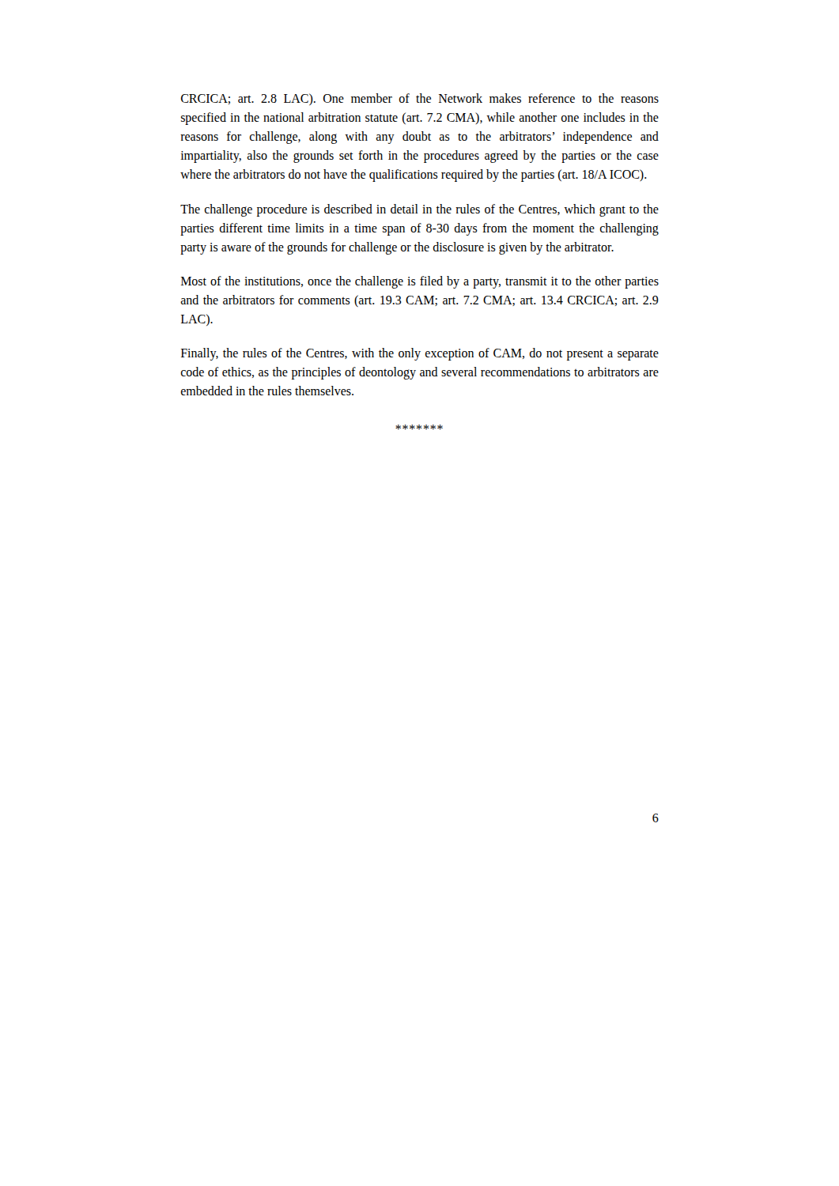CRCICA; art. 2.8 LAC). One member of the Network makes reference to the reasons specified in the national arbitration statute (art. 7.2 CMA), while another one includes in the reasons for challenge, along with any doubt as to the arbitrators’ independence and impartiality, also the grounds set forth in the procedures agreed by the parties or the case where the arbitrators do not have the qualifications required by the parties (art. 18/A ICOC).
The challenge procedure is described in detail in the rules of the Centres, which grant to the parties different time limits in a time span of 8-30 days from the moment the challenging party is aware of the grounds for challenge or the disclosure is given by the arbitrator.
Most of the institutions, once the challenge is filed by a party, transmit it to the other parties and the arbitrators for comments (art. 19.3 CAM; art. 7.2 CMA; art. 13.4 CRCICA; art. 2.9 LAC).
Finally, the rules of the Centres, with the only exception of CAM, do not present a separate code of ethics, as the principles of deontology and several recommendations to arbitrators are embedded in the rules themselves.
*******
6